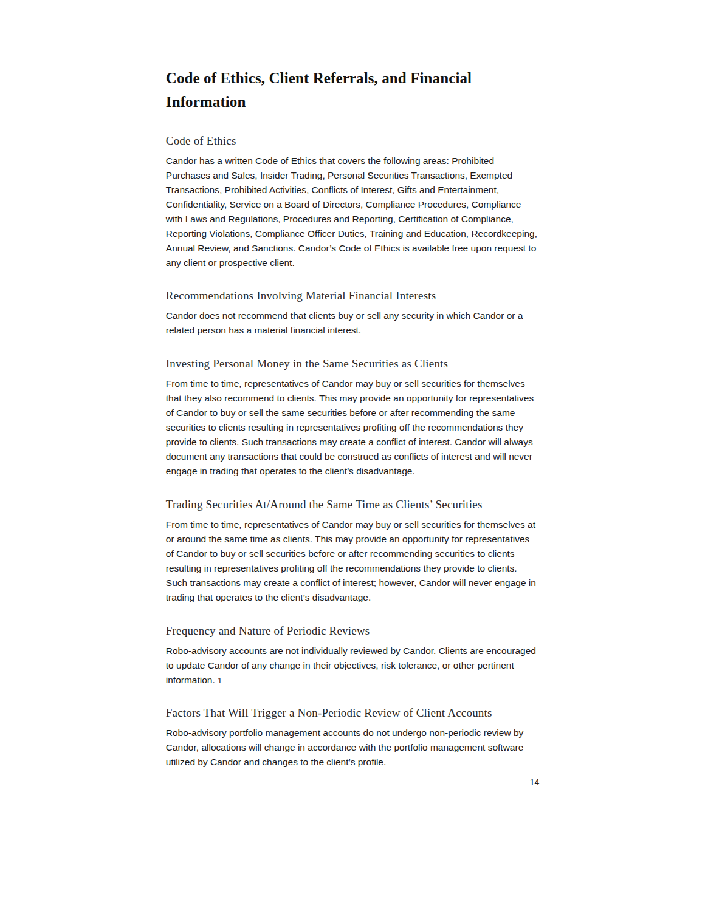Code of Ethics, Client Referrals, and Financial Information
Code of Ethics
Candor has a written Code of Ethics that covers the following areas: Prohibited Purchases and Sales, Insider Trading, Personal Securities Transactions, Exempted Transactions, Prohibited Activities, Conflicts of Interest, Gifts and Entertainment, Confidentiality, Service on a Board of Directors, Compliance Procedures, Compliance with Laws and Regulations, Procedures and Reporting, Certification of Compliance, Reporting Violations, Compliance Officer Duties, Training and Education, Recordkeeping, Annual Review, and Sanctions. Candor’s Code of Ethics is available free upon request to any client or prospective client.
Recommendations Involving Material Financial Interests
Candor does not recommend that clients buy or sell any security in which Candor or a related person has a material financial interest.
Investing Personal Money in the Same Securities as Clients
From time to time, representatives of Candor may buy or sell securities for themselves that they also recommend to clients. This may provide an opportunity for representatives of Candor to buy or sell the same securities before or after recommending the same securities to clients resulting in representatives profiting off the recommendations they provide to clients. Such transactions may create a conflict of interest. Candor will always document any transactions that could be construed as conflicts of interest and will never engage in trading that operates to the client’s disadvantage.
Trading Securities At/Around the Same Time as Clients’ Securities
From time to time, representatives of Candor may buy or sell securities for themselves at or around the same time as clients. This may provide an opportunity for representatives of Candor to buy or sell securities before or after recommending securities to clients resulting in representatives profiting off the recommendations they provide to clients. Such transactions may create a conflict of interest; however, Candor will never engage in trading that operates to the client’s disadvantage.
Frequency and Nature of Periodic Reviews
Robo‑advisory accounts are not individually reviewed by Candor. Clients are encouraged to update Candor of any change in their objectives, risk tolerance, or other pertinent information. 1
Factors That Will Trigger a Non-Periodic Review of Client Accounts
Robo‑advisory portfolio management accounts do not undergo non‑periodic review by Candor, allocations will change in accordance with the portfolio management software utilized by Candor and changes to the client’s profile.
14